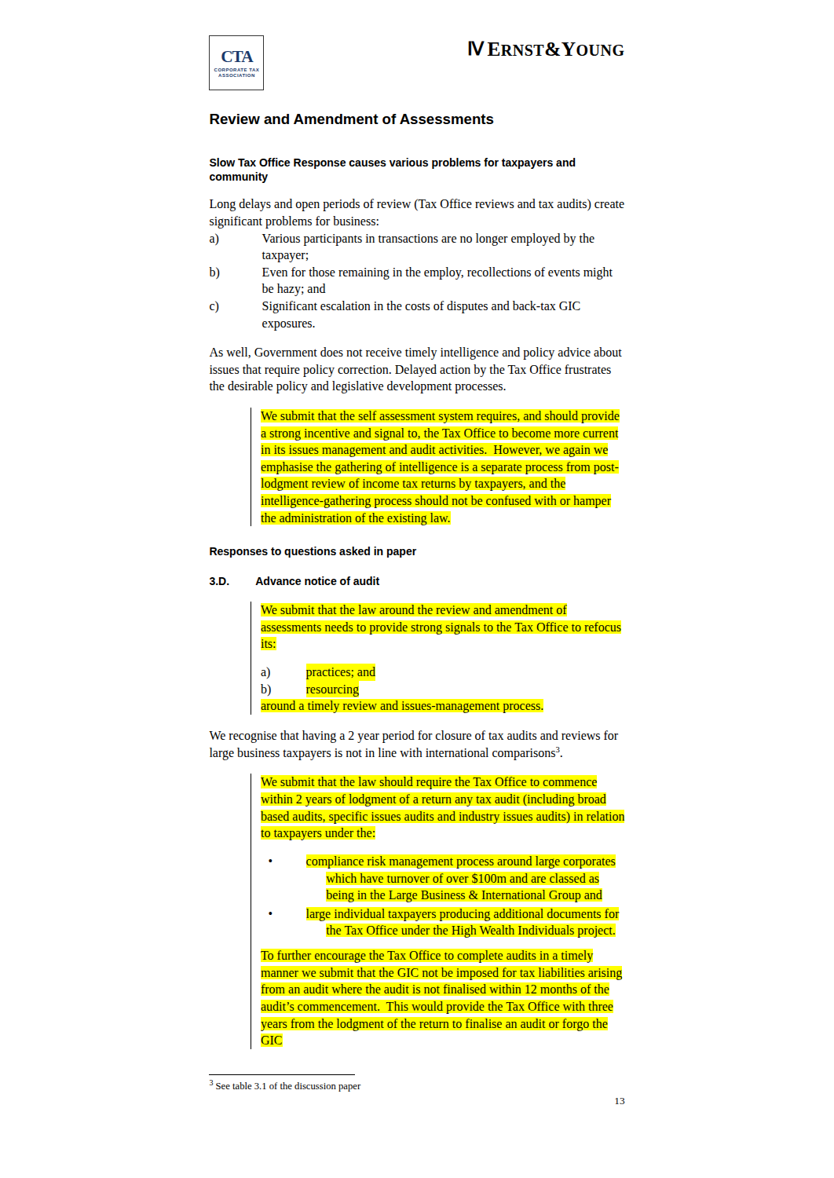CTA CORPORATE TAX
ASSOCIATION
Ⅳ ERNST&YOUNG
Review and Amendment of Assessments
Slow Tax Office Response causes various problems for taxpayers and community
Long delays and open periods of review (Tax Office reviews and tax audits) create significant problems for business:
a) Various participants in transactions are no longer employed by the taxpayer;
b) Even for those remaining in the employ, recollections of events might be hazy; and
c) Significant escalation in the costs of disputes and back-tax GIC exposures.
As well, Government does not receive timely intelligence and policy advice about issues that require policy correction. Delayed action by the Tax Office frustrates the desirable policy and legislative development processes.
We submit that the self assessment system requires, and should provide a strong incentive and signal to, the Tax Office to become more current in its issues management and audit activities. However, we again we emphasise the gathering of intelligence is a separate process from post-lodgment review of income tax returns by taxpayers, and the intelligence-gathering process should not be confused with or hamper the administration of the existing law.
Responses to questions asked in paper
3.D. Advance notice of audit
We submit that the law around the review and amendment of assessments needs to provide strong signals to the Tax Office to refocus its:
a) practices; and
b) resourcing
around a timely review and issues-management process.
We recognise that having a 2 year period for closure of tax audits and reviews for large business taxpayers is not in line with international comparisons3.
We submit that the law should require the Tax Office to commence within 2 years of lodgment of a return any tax audit (including broad based audits, specific issues audits and industry issues audits) in relation to taxpayers under the:
•compliance risk management process around large corporates which have turnover of over $100m and are classed as being in the Large Business & International Group and
•large individual taxpayers producing additional documents for the Tax Office under the High Wealth Individuals project.
To further encourage the Tax Office to complete audits in a timely manner we submit that the GIC not be imposed for tax liabilities arising from an audit where the audit is not finalised within 12 months of the audit’s commencement. This would provide the Tax Office with three years from the lodgment of the return to finalise an audit or forgo the GIC
3 See table 3.1 of the discussion paper
13